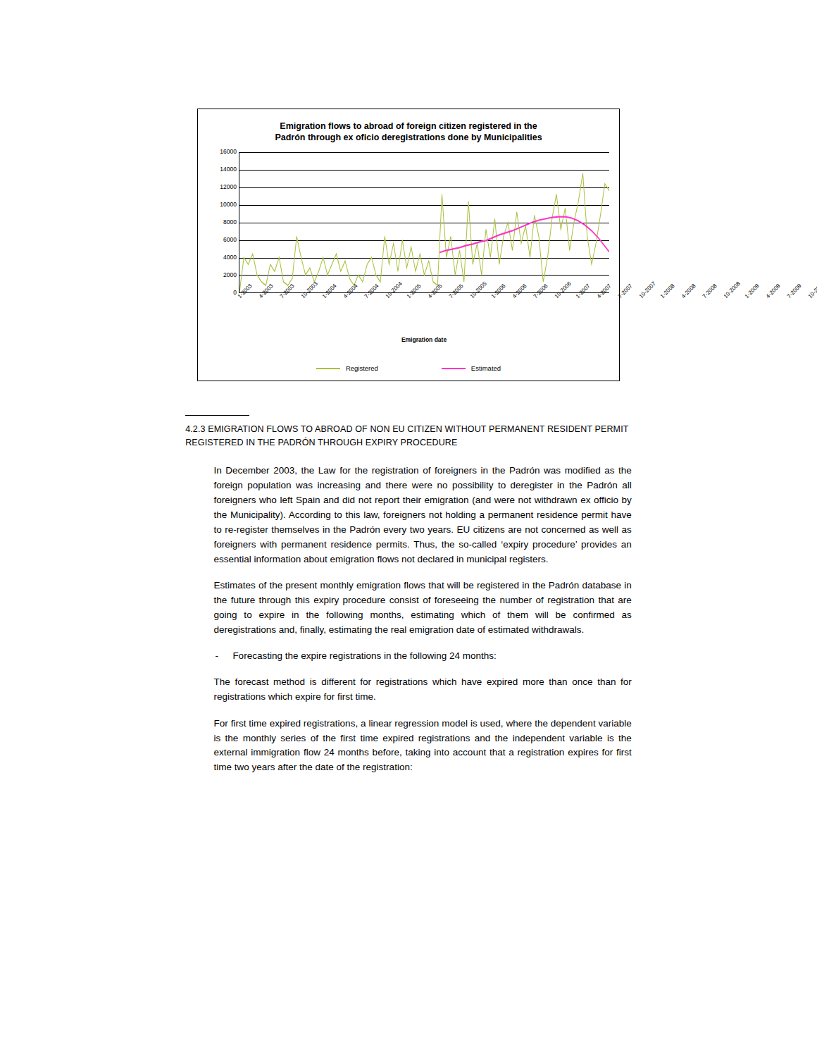Emigration flows to abroad of foreign citizen registered in the
Padrón through ex oficio deregistrations done by Municipalities
16000 14000 12000 10000 8000 6000 4000 2000 0
1-2003 4-2003 7-2003 10-2003 1-2004 4-2004 7-2004 10-2004 1-2005 4-2005 7-2005 10-2005 1-2006 4-2006 7-2006 10-2006 1-2007 4-2007 7-2007 10-2007 1-2008 4-2008 7-2008 10-2008 1-2009 4-2009 7-2009 10-2009
Emigration date
Registered
Estimated
4.2.3 EMIGRATION FLOWS TO ABROAD OF NON EU CITIZEN WITHOUT PERMANENT RESIDENT PERMIT REGISTERED IN THE PADRÓN THROUGH EXPIRY PROCEDURE
In December 2003, the Law for the registration of foreigners in the Padrón was modified as the foreign population was increasing and there were no possibility to deregister in the Padrón all foreigners who left Spain and did not report their emigration (and were not withdrawn ex officio by the Municipality). According to this law, foreigners not holding a permanent residence permit have to re-register themselves in the Padrón every two years. EU citizens are not concerned as well as foreigners with permanent residence permits. Thus, the so-called ‘expiry procedure’ provides an essential information about emigration flows not declared in municipal registers.
Estimates of the present monthly emigration flows that will be registered in the Padrón database in the future through this expiry procedure consist of foreseeing the number of registration that are going to expire in the following months, estimating which of them will be confirmed as deregistrations and, finally, estimating the real emigration date of estimated withdrawals.
Forecasting the expire registrations in the following 24 months:
The forecast method is different for registrations which have expired more than once than for registrations which expire for first time.
For first time expired registrations, a linear regression model is used, where the dependent variable is the monthly series of the first time expired registrations and the independent variable is the external immigration flow 24 months before, taking into account that a registration expires for first time two years after the date of the registration: